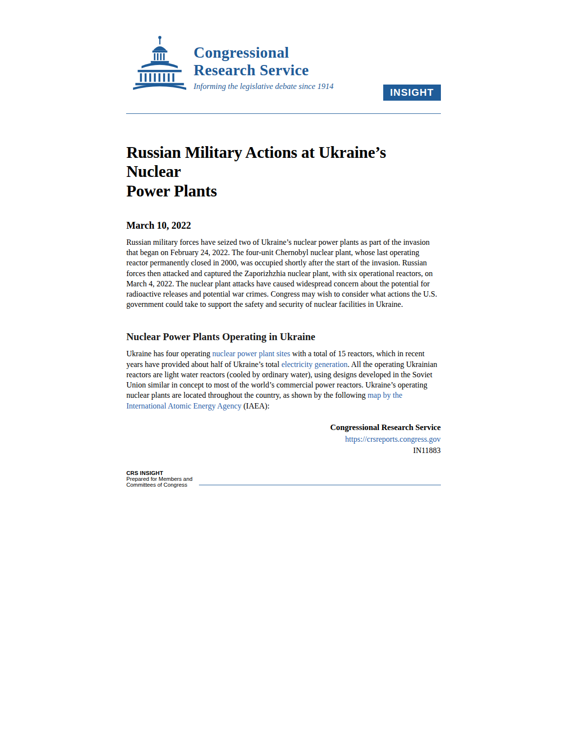Congressional Research Service Informing the legislative debate since 1914
INSIGHT
Russian Military Actions at Ukraine’s Nuclear
Power Plants
March 10, 2022
Russian military forces have seized two of Ukraine’s nuclear power plants as part of the invasion that began on February 24, 2022. The four-unit Chernobyl nuclear plant, whose last operating reactor permanently closed in 2000, was occupied shortly after the start of the invasion. Russian forces then attacked and captured the Zaporizhzhia nuclear plant, with six operational reactors, on March 4, 2022. The nuclear plant attacks have caused widespread concern about the potential for radioactive releases and potential war crimes. Congress may wish to consider what actions the U.S. government could take to support the safety and security of nuclear facilities in Ukraine.
Nuclear Power Plants Operating in Ukraine
Ukraine has four operating nuclear power plant sites with a total of 15 reactors, which in recent years have provided about half of Ukraine’s total electricity generation. All the operating Ukrainian reactors are light water reactors (cooled by ordinary water), using designs developed in the Soviet Union similar in concept to most of the world’s commercial power reactors. Ukraine’s operating nuclear plants are located throughout the country, as shown by the following map by the International Atomic Energy Agency (IAEA):
Congressional Research Service
https://crsreports.congress.gov
IN11883
CRS INSIGHT
Prepared for Members and
Committees of Congress